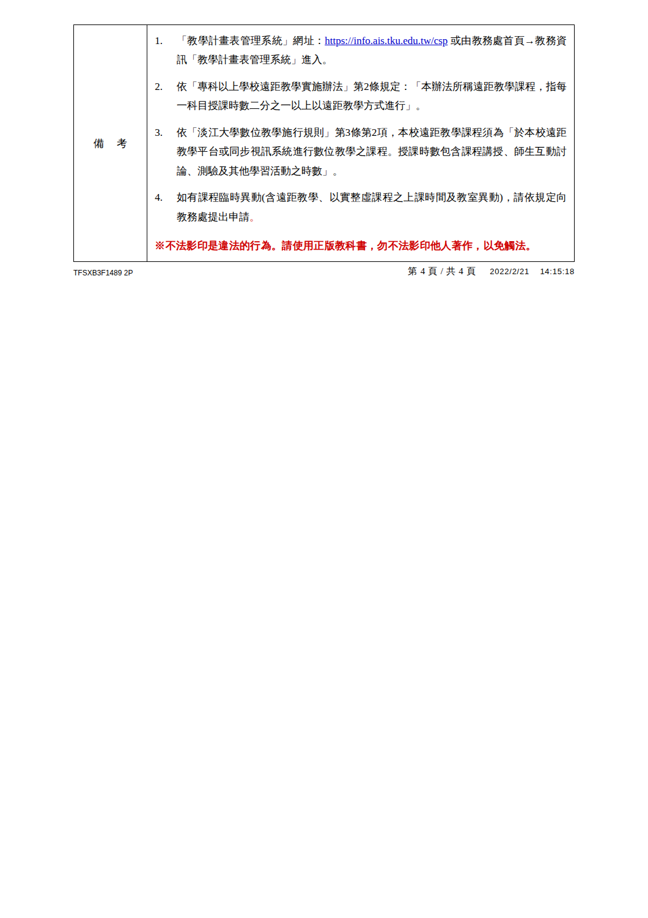| 備考 | 「教學計畫表管理系統」網址： https://info.ais.tku.edu.tw/csp 或由教務處首頁→教務資訊「教學計畫表管理系統」進入。 依「專科以上學校遠距教學實施辦法」第2條規定：「本辦法所稱遠距教學課程，指每一科目授課時數二分之一以上以遠距教學方式進行」。 依「淡江大學數位教學施行規則」第3條第2項，本校遠距教學課程須為「於本校遠距教學平台或同步視訊系統進行數位教學之課程。授課時數包含課程講授、師生互動討論、測驗及其他學習活動之時數」。 如有課程臨時異動(含遠距教學、以實整虛課程之上課時間及教室異動)，請依規定向教務處提出申請 。 ※不法影印是違法的行為。請使用正版教科書，勿不法影印他人著作，以免觸法。 |
TFSXB3F1489 2P
第 4 頁 / 共 4 頁 2022/2/21 14:15:18